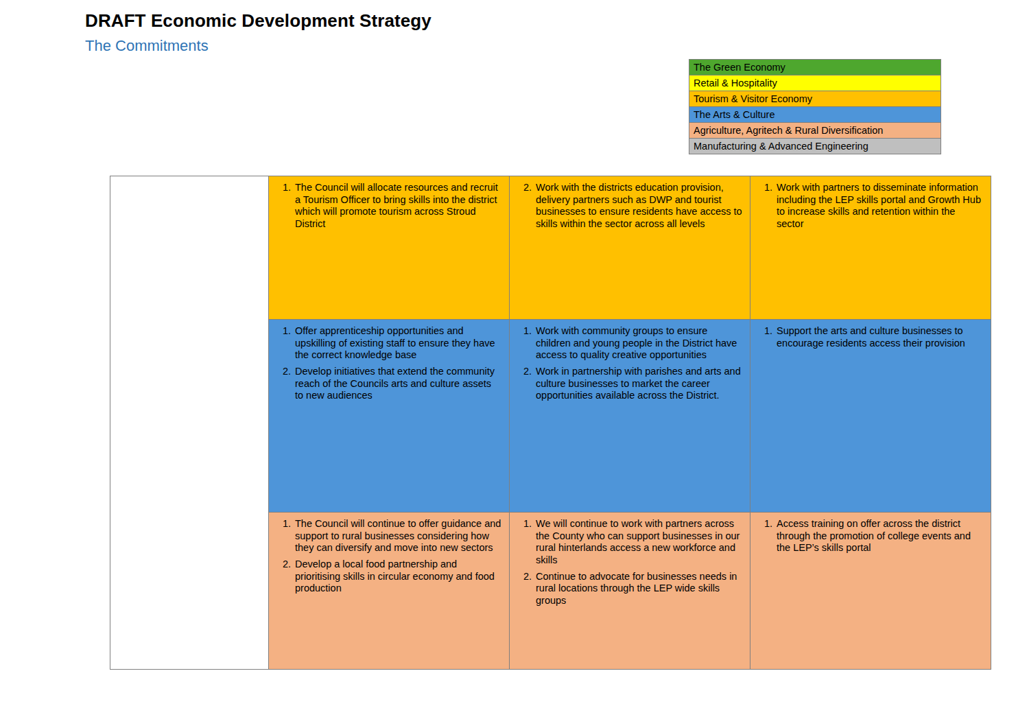DRAFT Economic Development Strategy
The Commitments
| The Green Economy |
| Retail & Hospitality |
| Tourism & Visitor Economy |
| The Arts & Culture |
| Agriculture, Agritech & Rural Diversification |
| Manufacturing & Advanced Engineering |
| | The Council will allocate resources and recruit a Tourism Officer to bring skills into the district which will promote tourism across Stroud District | Work with the districts education provision, delivery partners such as DWP and tourist businesses to ensure residents have access to skills within the sector across all levels | Work with partners to disseminate information including the LEP skills portal and Growth Hub to increase skills and retention within the sector |
| Offer apprenticeship opportunities and upskilling of existing staff to ensure they have the correct knowledge base Develop initiatives that extend the community reach of the Councils arts and culture assets to new audiences | Work with community groups to ensure children and young people in the District have access to quality creative opportunities Work in partnership with parishes and arts and culture businesses to market the career opportunities available across the District. | Support the arts and culture businesses to encourage residents access their provision |
| The Council will continue to offer guidance and support to rural businesses considering how they can diversify and move into new sectors Develop a local food partnership and prioritising skills in circular economy and food production | We will continue to work with partners across the County who can support businesses in our rural hinterlands access a new workforce and skills Continue to advocate for businesses needs in rural locations through the LEP wide skills groups | Access training on offer across the district through the promotion of college events and the LEP’s skills portal |